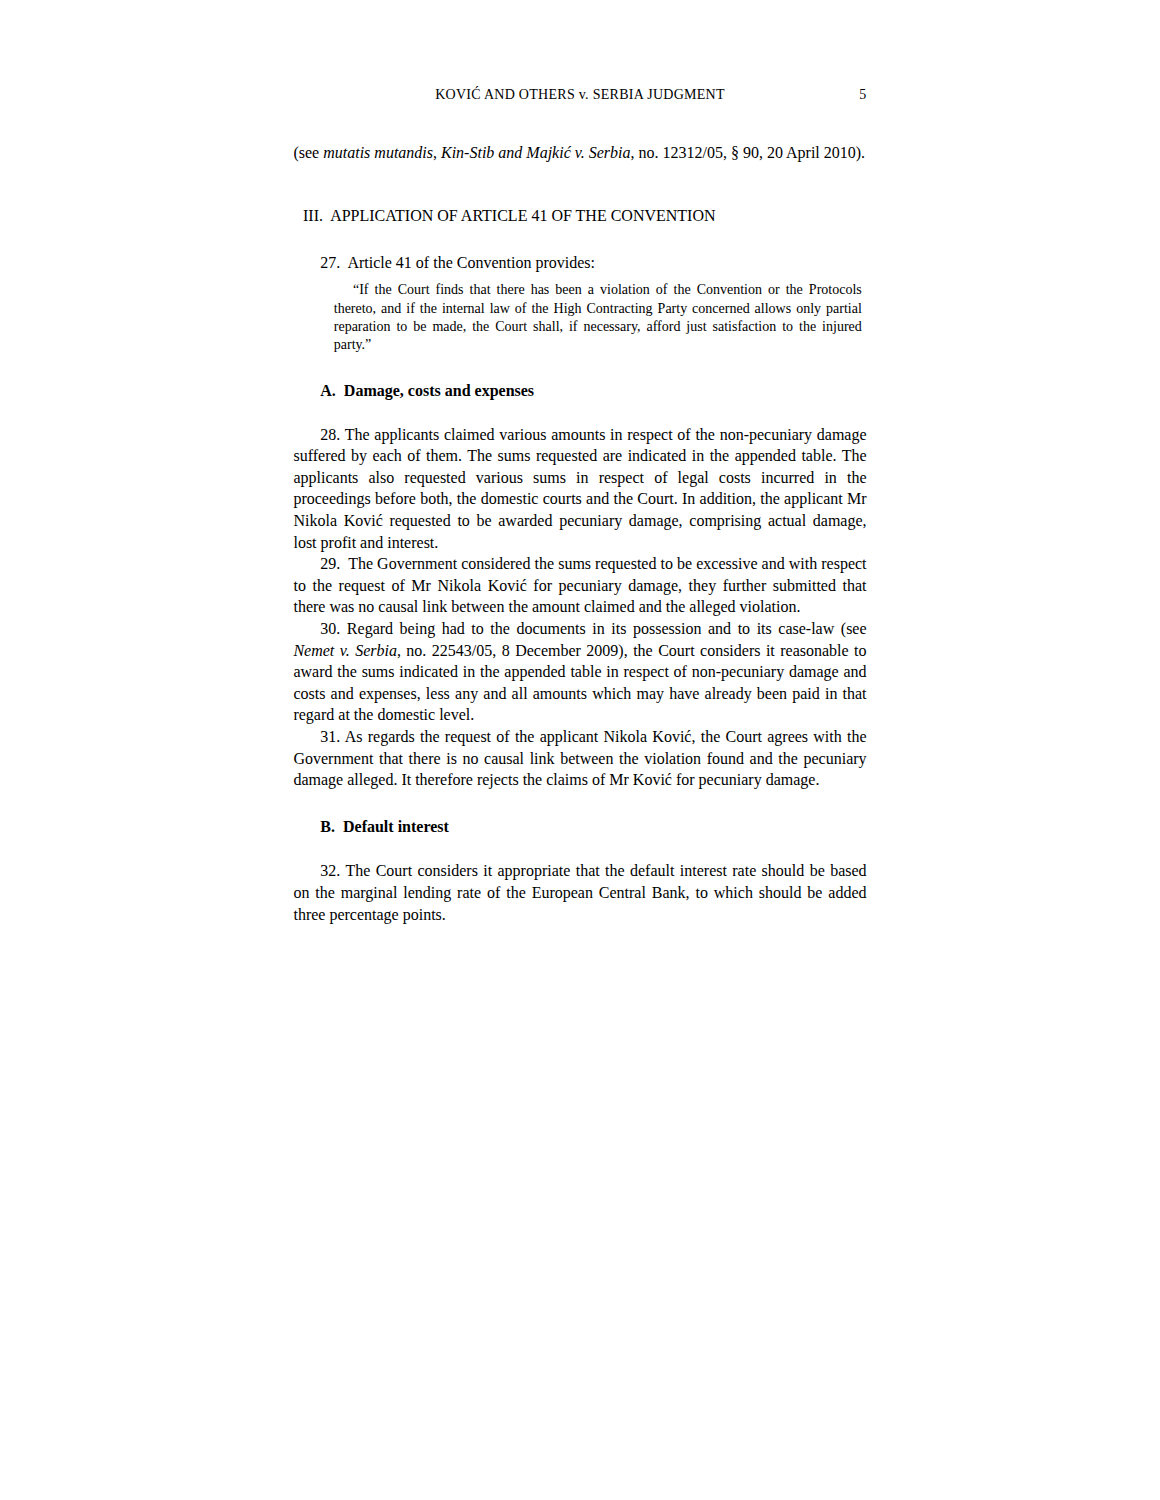KOVIĆ AND OTHERS v. SERBIA JUDGMENT 5
(see mutatis mutandis, Kin-Stib and Majkić v. Serbia, no. 12312/05, § 90, 20 April 2010).
III. APPLICATION OF ARTICLE 41 OF THE CONVENTION
27. Article 41 of the Convention provides:
“If the Court finds that there has been a violation of the Convention or the Protocols thereto, and if the internal law of the High Contracting Party concerned allows only partial reparation to be made, the Court shall, if necessary, afford just satisfaction to the injured party.”
A. Damage, costs and expenses
28. The applicants claimed various amounts in respect of the non-pecuniary damage suffered by each of them. The sums requested are indicated in the appended table. The applicants also requested various sums in respect of legal costs incurred in the proceedings before both, the domestic courts and the Court. In addition, the applicant Mr Nikola Ković requested to be awarded pecuniary damage, comprising actual damage, lost profit and interest.
29. The Government considered the sums requested to be excessive and with respect to the request of Mr Nikola Ković for pecuniary damage, they further submitted that there was no causal link between the amount claimed and the alleged violation.
30. Regard being had to the documents in its possession and to its case-law (see Nemet v. Serbia, no. 22543/05, 8 December 2009), the Court considers it reasonable to award the sums indicated in the appended table in respect of non-pecuniary damage and costs and expenses, less any and all amounts which may have already been paid in that regard at the domestic level.
31. As regards the request of the applicant Nikola Ković, the Court agrees with the Government that there is no causal link between the violation found and the pecuniary damage alleged. It therefore rejects the claims of Mr Ković for pecuniary damage.
B. Default interest
32. The Court considers it appropriate that the default interest rate should be based on the marginal lending rate of the European Central Bank, to which should be added three percentage points.